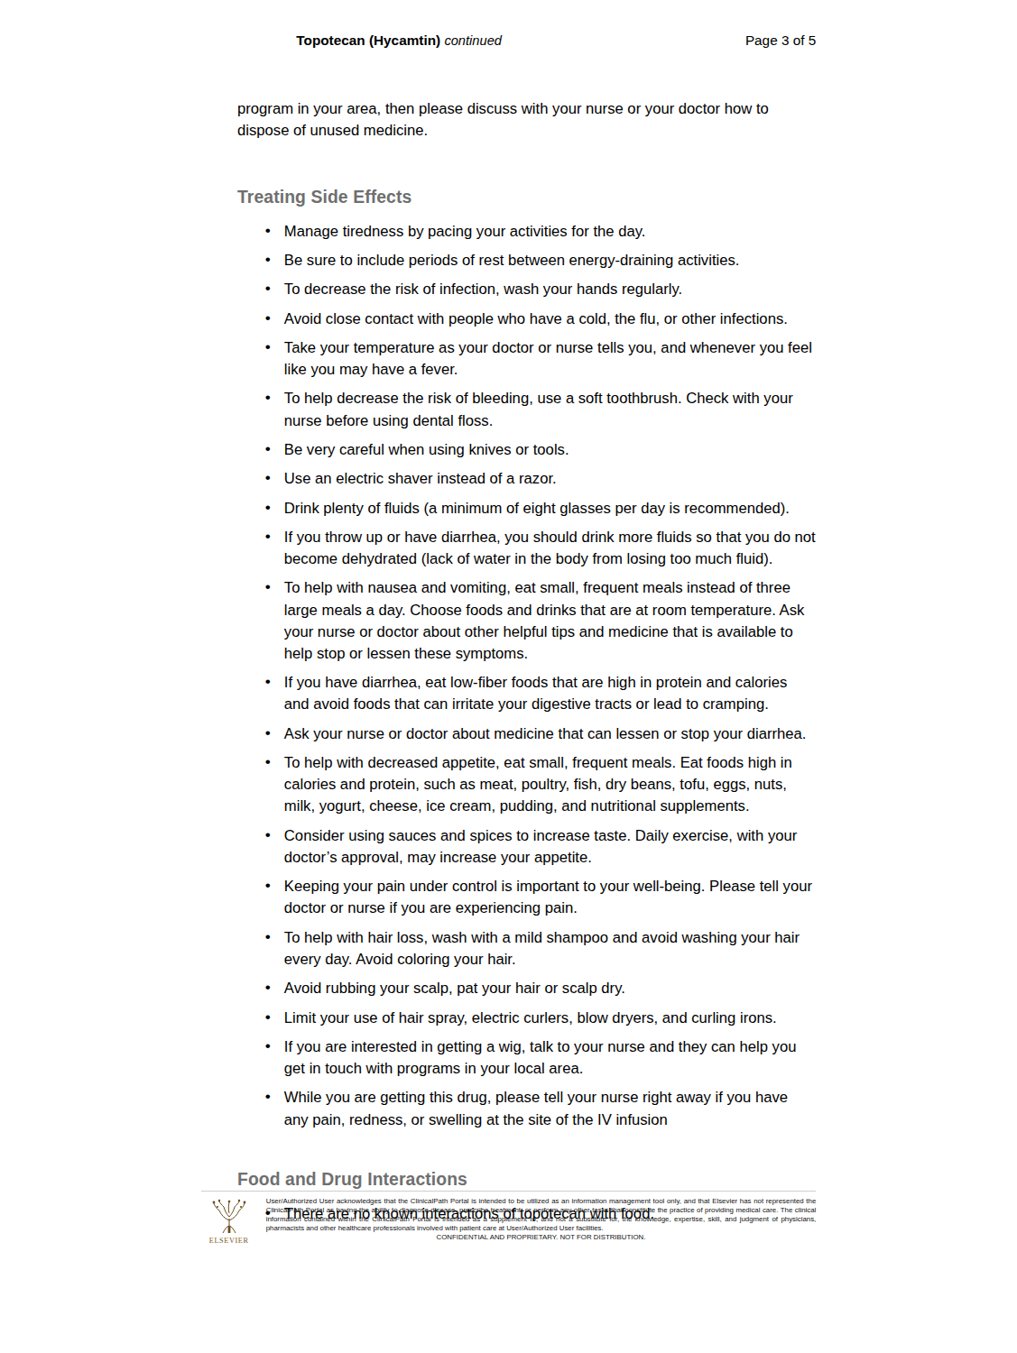Topotecan (Hycamtin) continued
Page 3 of 5
program in your area, then please discuss with your nurse or your doctor how to dispose of unused medicine.
Treating Side Effects
Manage tiredness by pacing your activities for the day.
Be sure to include periods of rest between energy-draining activities.
To decrease the risk of infection, wash your hands regularly.
Avoid close contact with people who have a cold, the flu, or other infections.
Take your temperature as your doctor or nurse tells you, and whenever you feel like you may have a fever.
To help decrease the risk of bleeding, use a soft toothbrush. Check with your nurse before using dental floss.
Be very careful when using knives or tools.
Use an electric shaver instead of a razor.
Drink plenty of fluids (a minimum of eight glasses per day is recommended).
If you throw up or have diarrhea, you should drink more fluids so that you do not become dehydrated (lack of water in the body from losing too much fluid).
To help with nausea and vomiting, eat small, frequent meals instead of three large meals a day. Choose foods and drinks that are at room temperature. Ask your nurse or doctor about other helpful tips and medicine that is available to help stop or lessen these symptoms.
If you have diarrhea, eat low-fiber foods that are high in protein and calories and avoid foods that can irritate your digestive tracts or lead to cramping.
Ask your nurse or doctor about medicine that can lessen or stop your diarrhea.
To help with decreased appetite, eat small, frequent meals. Eat foods high in calories and protein, such as meat, poultry, fish, dry beans, tofu, eggs, nuts, milk, yogurt, cheese, ice cream, pudding, and nutritional supplements.
Consider using sauces and spices to increase taste. Daily exercise, with your doctor’s approval, may increase your appetite.
Keeping your pain under control is important to your well-being. Please tell your doctor or nurse if you are experiencing pain.
To help with hair loss, wash with a mild shampoo and avoid washing your hair every day. Avoid coloring your hair.
Avoid rubbing your scalp, pat your hair or scalp dry.
Limit your use of hair spray, electric curlers, blow dryers, and curling irons.
If you are interested in getting a wig, talk to your nurse and they can help you get in touch with programs in your local area.
While you are getting this drug, please tell your nurse right away if you have any pain, redness, or swelling at the site of the IV infusion
Food and Drug Interactions
There are no known interactions of topotecan with food.
ELSEVIER
User/Authorized User acknowledges that the ClinicalPath Portal is intended to be utilized as an information management tool only, and that Elsevier has not represented the ClinicalPath Portal as having the ability to diagnose disease, prescribe treatment, or perform any other tasks that constitute the practice of providing medical care. The clinical information contained within the ClinicalPath Portal is intended as a supplement to, and not a substitute for, the knowledge, expertise, skill, and judgment of physicians, pharmacists and other healthcare professionals involved with patient care at User/Authorized User facilities. CONFIDENTIAL AND PROPRIETARY. NOT FOR DISTRIBUTION.